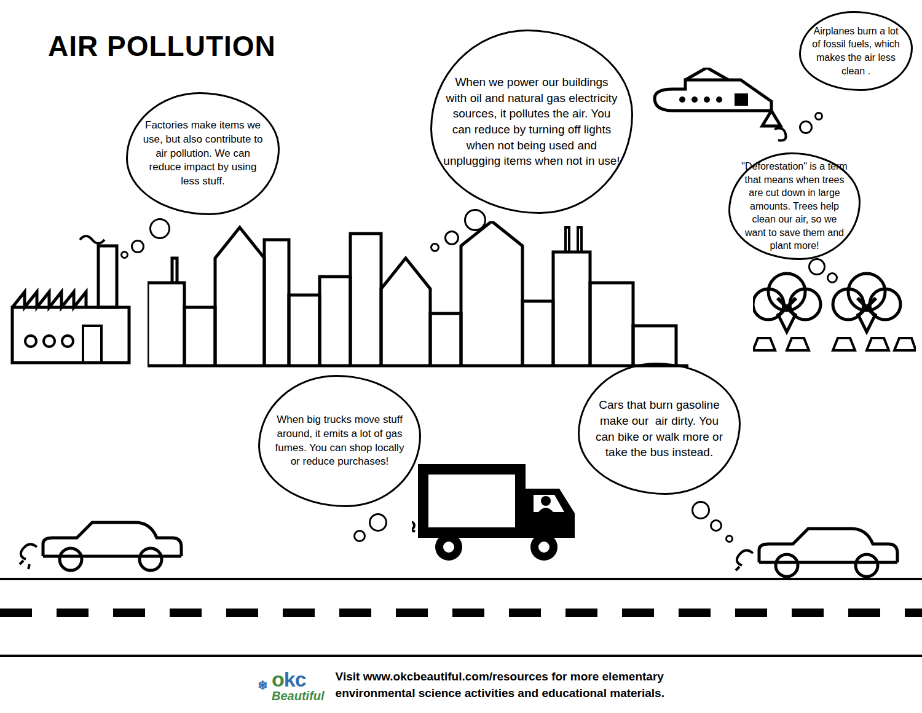AIR POLLUTION
Factories make items we use, but also contribute to air pollution. We can reduce impact by using less stuff.
When we power our buildings with oil and natural gas electricity sources, it pollutes the air. You can reduce by turning off lights when not being used and unplugging items when not in use!
Airplanes burn a lot of fossil fuels, which makes the air less clean .
"Deforestation" is a term that means when trees are cut down in large amounts. Trees help clean our air, so we want to save them and plant more!
When big trucks move stuff around, it emits a lot of gas fumes. You can shop locally or reduce purchases!
Cars that burn gasoline make our air dirty. You can bike or walk more or take the bus instead.
❄
okc Beautiful
Visit www.okcbeautiful.com/resources for more elementary
environmental science activities and educational materials.